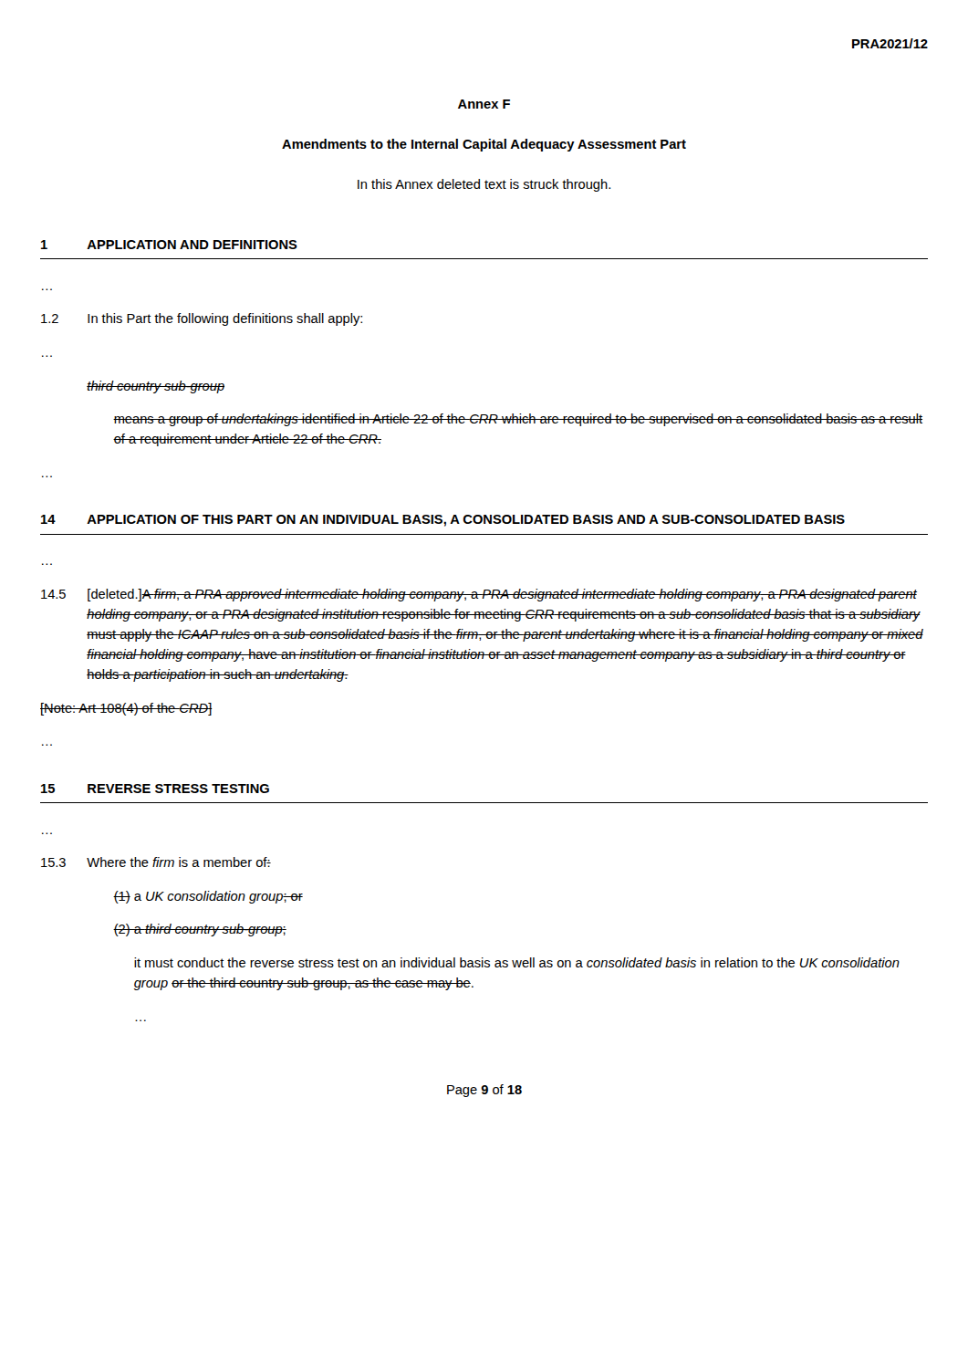PRA2021/12
Annex F
Amendments to the Internal Capital Adequacy Assessment Part
In this Annex deleted text is struck through.
1 APPLICATION AND DEFINITIONS
…
1.2 In this Part the following definitions shall apply:
…
third country sub-group
means a group of undertakings identified in Article 22 of the CRR which are required to be supervised on a consolidated basis as a result of a requirement under Article 22 of the CRR.
…
14 APPLICATION OF THIS PART ON AN INDIVIDUAL BASIS, A CONSOLIDATED BASIS AND A SUB-CONSOLIDATED BASIS
…
14.5 [deleted.]A firm, a PRA approved intermediate holding company, a PRA designated intermediate holding company, a PRA designated parent holding company, or a PRA designated institution responsible for meeting CRR requirements on a sub-consolidated basis that is a subsidiary must apply the ICAAP rules on a sub-consolidated basis if the firm, or the parent undertaking where it is a financial holding company or mixed financial holding company, have an institution or financial institution or an asset management company as a subsidiary in a third country or holds a participation in such an undertaking.
[Note: Art 108(4) of the CRD]
…
15 REVERSE STRESS TESTING
…
15.3 Where the firm is a member of:
(1) a UK consolidation group; or
(2) a third country sub-group;
it must conduct the reverse stress test on an individual basis as well as on a consolidated basis in relation to the UK consolidation group or the third country sub-group, as the case may be.
…
Page 9 of 18